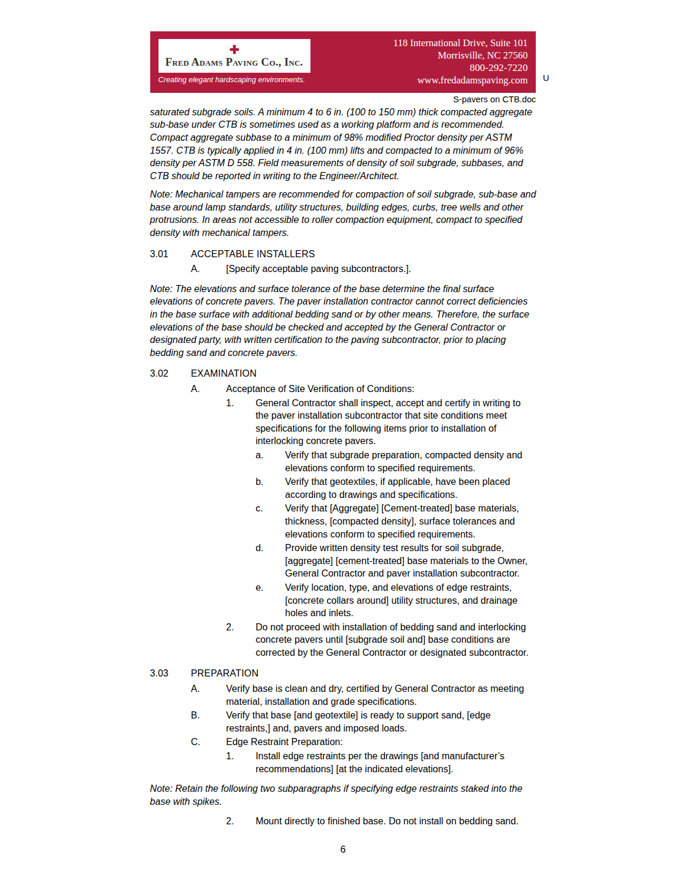✚
Fred Adams Paving Co., Inc.
Creating elegant hardscaping environments.
118 International Drive, Suite 101
Morrisville, NC 27560
800-292-7220
www.fredadamspaving.com
U
S-pavers on CTB.doc
saturated subgrade soils. A minimum 4 to 6 in. (100 to 150 mm) thick compacted aggregate sub-base under CTB is sometimes used as a working platform and is recommended. Compact aggregate subbase to a minimum of 98% modified Proctor density per ASTM 1557. CTB is typically applied in 4 in. (100 mm) lifts and compacted to a minimum of 96% density per ASTM D 558. Field measurements of density of soil subgrade, subbases, and CTB should be reported in writing to the Engineer/Architect.
Note: Mechanical tampers are recommended for compaction of soil subgrade, sub-base and base around lamp standards, utility structures, building edges, curbs, tree wells and other protrusions. In areas not accessible to roller compaction equipment, compact to specified density with mechanical tampers.
3.01
ACCEPTABLE INSTALLERS
A.
[Specify acceptable paving subcontractors.].
Note: The elevations and surface tolerance of the base determine the final surface elevations of concrete pavers. The paver installation contractor cannot correct deficiencies in the base surface with additional bedding sand or by other means. Therefore, the surface elevations of the base should be checked and accepted by the General Contractor or designated party, with written certification to the paving subcontractor, prior to placing bedding sand and concrete pavers.
3.02
EXAMINATION
A.
Acceptance of Site Verification of Conditions:
1.
General Contractor shall inspect, accept and certify in writing to the paver installation subcontractor that site conditions meet specifications for the following items prior to installation of interlocking concrete pavers.
a.
Verify that subgrade preparation, compacted density and elevations conform to specified requirements.
b.
Verify that geotextiles, if applicable, have been placed according to drawings and specifications.
c.
Verify that [Aggregate] [Cement-treated] base materials, thickness, [compacted density], surface tolerances and elevations conform to specified requirements.
d.
Provide written density test results for soil subgrade, [aggregate] [cement-treated] base materials to the Owner, General Contractor and paver installation subcontractor.
e.
Verify location, type, and elevations of edge restraints, [concrete collars around] utility structures, and drainage holes and inlets.
2.
Do not proceed with installation of bedding sand and interlocking concrete pavers until [subgrade soil and] base conditions are corrected by the General Contractor or designated subcontractor.
3.03
PREPARATION
A.
Verify base is clean and dry, certified by General Contractor as meeting material, installation and grade specifications.
B.
Verify that base [and geotextile] is ready to support sand, [edge restraints,] and, pavers and imposed loads.
C.
Edge Restraint Preparation:
1.
Install edge restraints per the drawings [and manufacturer’s recommendations] [at the indicated elevations].
Note: Retain the following two subparagraphs if specifying edge restraints staked into the base with spikes.
2.
Mount directly to finished base. Do not install on bedding sand.
6